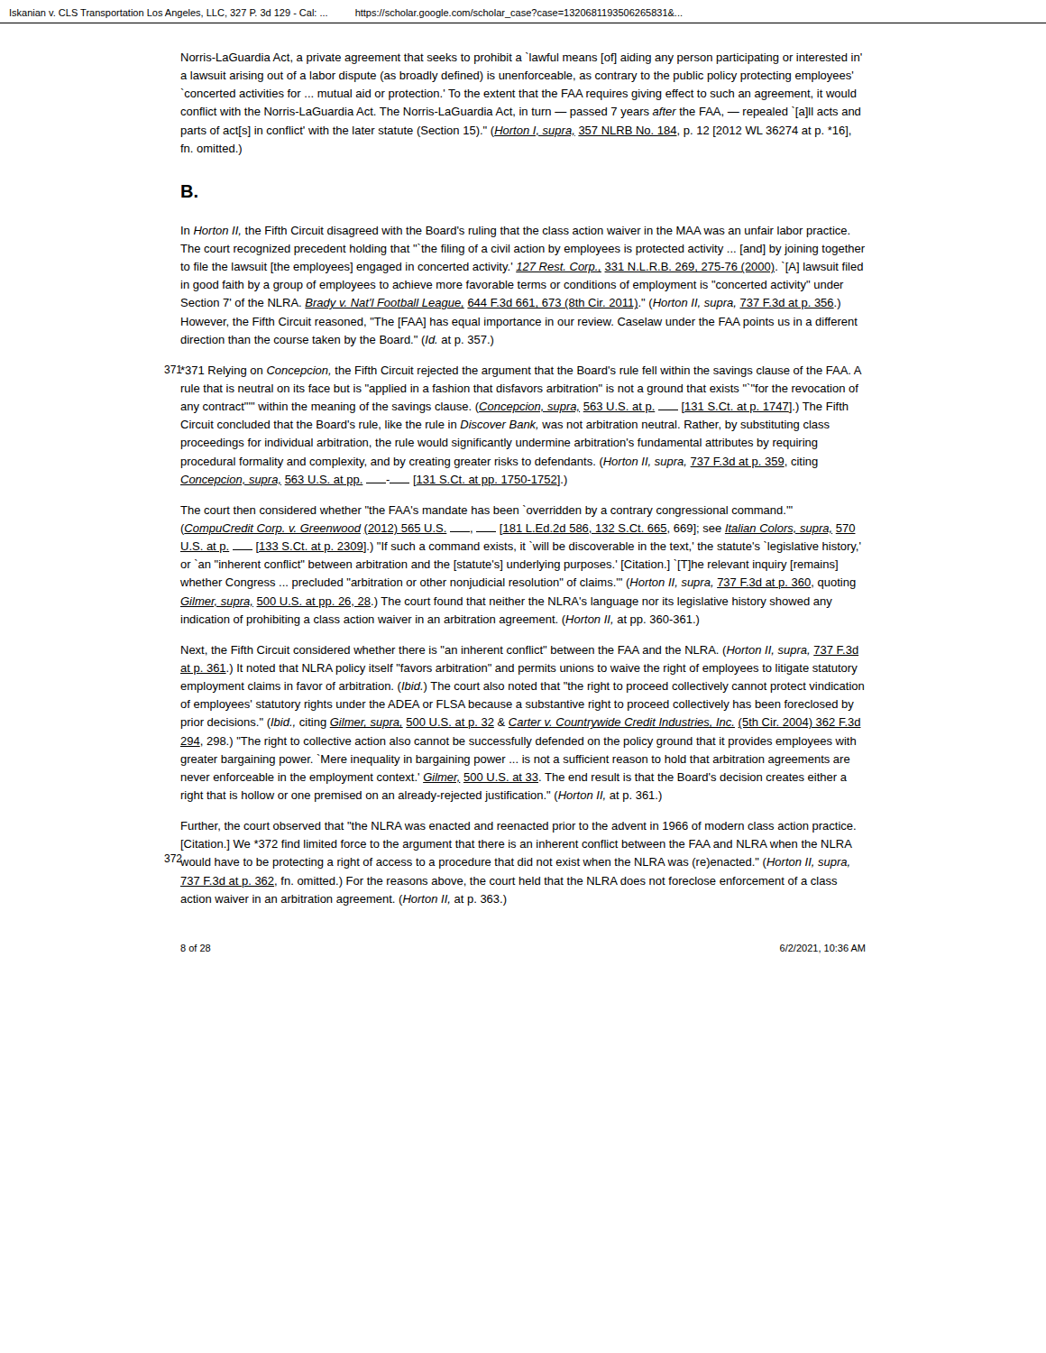Iskanian v. CLS Transportation Los Angeles, LLC, 327 P. 3d 129 - Cal: ... https://scholar.google.com/scholar_case?case=1320681193506265831&...
Norris-LaGuardia Act, a private agreement that seeks to prohibit a `lawful means [of] aiding any person participating or interested in' a lawsuit arising out of a labor dispute (as broadly defined) is unenforceable, as contrary to the public policy protecting employees' `concerted activities for ... mutual aid or protection.' To the extent that the FAA requires giving effect to such an agreement, it would conflict with the Norris-LaGuardia Act. The Norris-LaGuardia Act, in turn — passed 7 years after the FAA, — repealed `[a]ll acts and parts of act[s] in conflict' with the later statute (Section 15)." (Horton I, supra, 357 NLRB No. 184, p. 12 [2012 WL 36274 at p. *16], fn. omitted.)
B.
In Horton II, the Fifth Circuit disagreed with the Board's ruling that the class action waiver in the MAA was an unfair labor practice. The court recognized precedent holding that "`the filing of a civil action by employees is protected activity ... [and] by joining together to file the lawsuit [the employees] engaged in concerted activity.' 127 Rest. Corp., 331 N.L.R.B. 269, 275-76 (2000). `[A] lawsuit filed in good faith by a group of employees to achieve more favorable terms or conditions of employment is "concerted activity" under Section 7' of the NLRA. Brady v. Nat'l Football League, 644 F.3d 661, 673 (8th Cir. 2011)." (Horton II, supra, 737 F.3d at p. 356.) However, the Fifth Circuit reasoned, "The [FAA] has equal importance in our review. Caselaw under the FAA points us in a different direction than the course taken by the Board." (Id. at p. 357.)
371
*371 Relying on Concepcion, the Fifth Circuit rejected the argument that the Board's rule fell within the savings clause of the FAA. A rule that is neutral on its face but is "applied in a fashion that disfavors arbitration" is not a ground that exists "`"for the revocation of any contract"'" within the meaning of the savings clause. (Concepcion, supra, 563 U.S. at p. [131 S.Ct. at p. 1747].) The Fifth Circuit concluded that the Board's rule, like the rule in Discover Bank, was not arbitration neutral. Rather, by substituting class proceedings for individual arbitration, the rule would significantly undermine arbitration's fundamental attributes by requiring procedural formality and complexity, and by creating greater risks to defendants. (Horton II, supra, 737 F.3d at p. 359, citing Concepcion, supra, 563 U.S. at pp. - [131 S.Ct. at pp. 1750-1752].)
The court then considered whether "the FAA's mandate has been `overridden by a contrary congressional command.'" (CompuCredit Corp. v. Greenwood (2012) 565 U.S. , [181 L.Ed.2d 586, 132 S.Ct. 665, 669]; see Italian Colors, supra, 570 U.S. at p. [133 S.Ct. at p. 2309].) "If such a command exists, it `will be discoverable in the text,' the statute's `legislative history,' or `an "inherent conflict" between arbitration and the [statute's] underlying purposes.' [Citation.] `[T]he relevant inquiry [remains] whether Congress ... precluded "arbitration or other nonjudicial resolution" of claims.'" (Horton II, supra, 737 F.3d at p. 360, quoting Gilmer, supra, 500 U.S. at pp. 26, 28.) The court found that neither the NLRA's language nor its legislative history showed any indication of prohibiting a class action waiver in an arbitration agreement. (Horton II, at pp. 360-361.)
Next, the Fifth Circuit considered whether there is "an inherent conflict" between the FAA and the NLRA. (Horton II, supra, 737 F.3d at p. 361.) It noted that NLRA policy itself "favors arbitration" and permits unions to waive the right of employees to litigate statutory employment claims in favor of arbitration. (Ibid.) The court also noted that "the right to proceed collectively cannot protect vindication of employees' statutory rights under the ADEA or FLSA because a substantive right to proceed collectively has been foreclosed by prior decisions." (Ibid., citing Gilmer, supra, 500 U.S. at p. 32 & Carter v. Countrywide Credit Industries, Inc. (5th Cir. 2004) 362 F.3d 294, 298.) "The right to collective action also cannot be successfully defended on the policy ground that it provides employees with greater bargaining power. `Mere inequality in bargaining power ... is not a sufficient reason to hold that arbitration agreements are never enforceable in the employment context.' Gilmer, 500 U.S. at 33. The end result is that the Board's decision creates either a right that is hollow or one premised on an already-rejected justification." (Horton II, at p. 361.)
372
Further, the court observed that "the NLRA was enacted and reenacted prior to the advent in 1966 of modern class action practice. [Citation.] We *372 find limited force to the argument that there is an inherent conflict between the FAA and NLRA when the NLRA would have to be protecting a right of access to a procedure that did not exist when the NLRA was (re)enacted." (Horton II, supra, 737 F.3d at p. 362, fn. omitted.) For the reasons above, the court held that the NLRA does not foreclose enforcement of a class action waiver in an arbitration agreement. (Horton II, at p. 363.)
8 of 28 6/2/2021, 10:36 AM